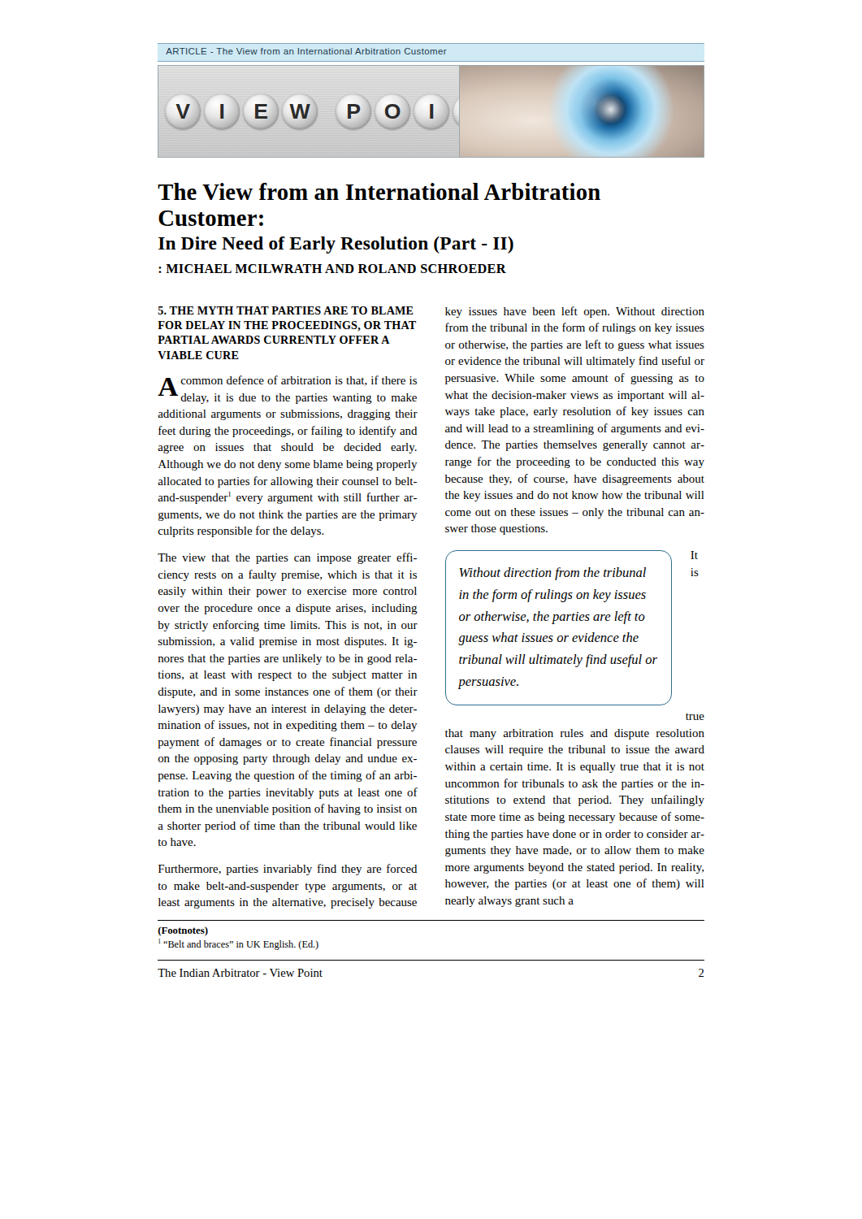ARTICLE - The View from an International Arbitration Customer
VIEW POINT
The View from an International Arbitration Customer: In Dire Need of Early Resolution (Part - II)
: MICHAEL MCILWRATH AND ROLAND SCHROEDER
5. THE MYTH THAT PARTIES ARE TO BLAME FOR DELAY IN THE PROCEEDINGS, OR THAT PARTIAL AWARDS CURRENTLY OFFER A VIABLE CURE
A common defence of arbitration is that, if there is delay, it is due to the parties wanting to make additional arguments or submissions, dragging their feet during the proceedings, or failing to identify and agree on issues that should be decided early. Although we do not deny some blame being properly allocated to parties for allowing their counsel to belt-and-suspender1 every argument with still further arguments, we do not think the parties are the primary culprits responsible for the delays.
The view that the parties can impose greater efficiency rests on a faulty premise, which is that it is easily within their power to exercise more control over the procedure once a dispute arises, including by strictly enforcing time limits. This is not, in our submission, a valid premise in most disputes. It ignores that the parties are unlikely to be in good relations, at least with respect to the subject matter in dispute, and in some instances one of them (or their lawyers) may have an interest in delaying the determination of issues, not in expediting them – to delay payment of damages or to create financial pressure on the opposing party through delay and undue expense. Leaving the question of the timing of an arbitration to the parties inevitably puts at least one of them in the unenviable position of having to insist on a shorter period of time than the tribunal would like to have.
Furthermore, parties invariably find they are forced to make belt-and-suspender type arguments, or at least arguments in the alternative, precisely because key issues have been left open. Without direction from the tribunal in the form of rulings on key issues or otherwise, the parties are left to guess what issues or evidence the tribunal will ultimately find useful or persuasive. While some amount of guessing as to what the decision-maker views as important will always take place, early resolution of key issues can and will lead to a streamlining of arguments and evidence. The parties themselves generally cannot arrange for the proceeding to be conducted this way because they, of course, have disagreements about the key issues and do not know how the tribunal will come out on these issues – only the tribunal can answer those questions.
Without direction from the tribunal in the form of rulings on key issues or otherwise, the parties are left to guess what issues or evidence the tribunal will ultimately find useful or persuasive.
It is true that many arbitration rules and dispute resolution clauses will require the tribunal to issue the award within a certain time. It is equally true that it is not uncommon for tribunals to ask the parties or the institutions to extend that period. They unfailingly state more time as being necessary because of something the parties have done or in order to consider arguments they have made, or to allow them to make more arguments beyond the stated period. In reality, however, the parties (or at least one of them) will nearly always grant such a
(Footnotes)
1 “Belt and braces” in UK English. (Ed.)
The Indian Arbitrator - View Point
2